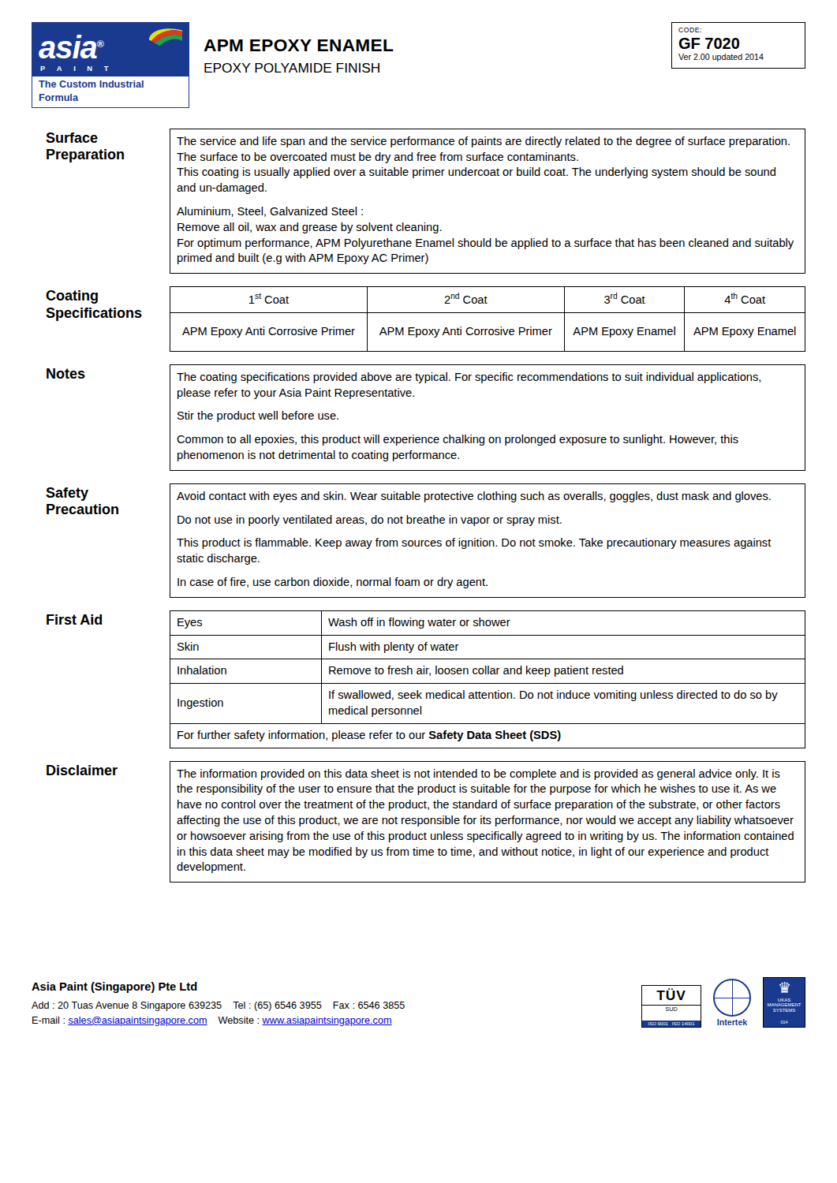asia®
P A I N T
The Custom Industrial Formula
APM EPOXY ENAMEL
EPOXY POLYAMIDE FINISH
CODE:
GF 7020
Ver 2.00 updated 2014
Surface
Preparation
The service and life span and the service performance of paints are directly related to the degree of surface preparation.
The surface to be overcoated must be dry and free from surface contaminants.
This coating is usually applied over a suitable primer undercoat or build coat. The underlying system should be sound and un-damaged.
Aluminium, Steel, Galvanized Steel :
Remove all oil, wax and grease by solvent cleaning.
For optimum performance, APM Polyurethane Enamel should be applied to a surface that has been cleaned and suitably primed and built (e.g with APM Epoxy AC Primer)
Coating
Specifications
| 1 st Coat | 2 nd Coat | 3 rd Coat | 4 th Coat |
| --- | --- | --- | --- |
| APM Epoxy Anti Corrosive Primer | APM Epoxy Anti Corrosive Primer | APM Epoxy Enamel | APM Epoxy Enamel |
Notes
The coating specifications provided above are typical. For specific recommendations to suit individual applications, please refer to your Asia Paint Representative.
Stir the product well before use.
Common to all epoxies, this product will experience chalking on prolonged exposure to sunlight. However, this phenomenon is not detrimental to coating performance.
Safety
Precaution
Avoid contact with eyes and skin. Wear suitable protective clothing such as overalls, goggles, dust mask and gloves.
Do not use in poorly ventilated areas, do not breathe in vapor or spray mist.
This product is flammable. Keep away from sources of ignition. Do not smoke. Take precautionary measures against static discharge.
In case of fire, use carbon dioxide, normal foam or dry agent.
First Aid
| Eyes | Wash off in flowing water or shower |
| Skin | Flush with plenty of water |
| Inhalation | Remove to fresh air, loosen collar and keep patient rested |
| Ingestion | If swallowed, seek medical attention. Do not induce vomiting unless directed to do so by medical personnel |
| For further safety information, please refer to our Safety Data Sheet (SDS) |
Disclaimer
The information provided on this data sheet is not intended to be complete and is provided as general advice only. It is the responsibility of the user to ensure that the product is suitable for the purpose for which he wishes to use it. As we have no control over the treatment of the product, the standard of surface preparation of the substrate, or other factors affecting the use of this product, we are not responsible for its performance, nor would we accept any liability whatsoever or howsoever arising from the use of this product unless specifically agreed to in writing by us. The information contained in this data sheet may be modified by us from time to time, and without notice, in light of our experience and product development.
Asia Paint (Singapore) Pte Ltd
Add : 20 Tuas Avenue 8 Singapore 639235 Tel : (65) 6546 3955 Fax : 6546 3855
E-mail : sales@asiapaintsingapore.com Website : www.asiapaintsingapore.com
TÜV
SUD
ISO 9001 ISO 14001
Intertek
♛
UKAS
MANAGEMENT
SYSTEMS
014